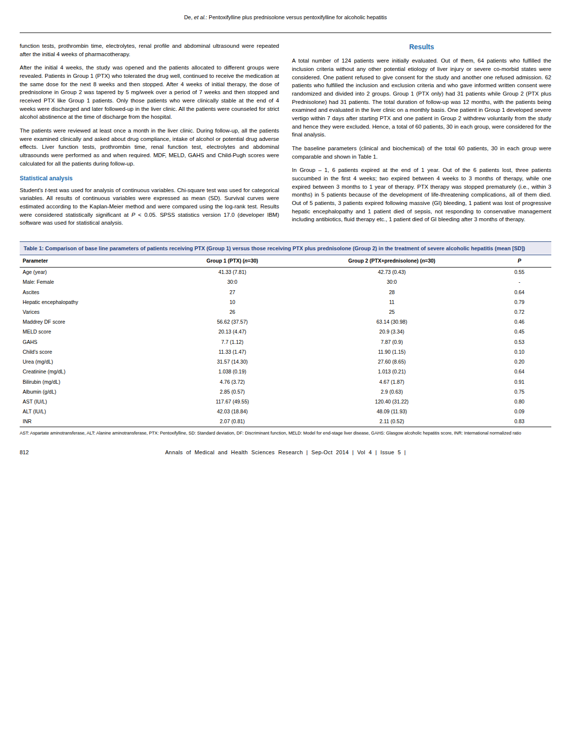De, et al.: Pentoxifylline plus prednisolone versus pentoxifylline for alcoholic hepatitis
function tests, prothrombin time, electrolytes, renal profile and abdominal ultrasound were repeated after the initial 4 weeks of pharmacotherapy.
After the initial 4 weeks, the study was opened and the patients allocated to different groups were revealed. Patients in Group 1 (PTX) who tolerated the drug well, continued to receive the medication at the same dose for the next 8 weeks and then stopped. After 4 weeks of initial therapy, the dose of prednisolone in Group 2 was tapered by 5 mg/week over a period of 7 weeks and then stopped and received PTX like Group 1 patients. Only those patients who were clinically stable at the end of 4 weeks were discharged and later followed-up in the liver clinic. All the patients were counseled for strict alcohol abstinence at the time of discharge from the hospital.
The patients were reviewed at least once a month in the liver clinic. During follow-up, all the patients were examined clinically and asked about drug compliance, intake of alcohol or potential drug adverse effects. Liver function tests, prothrombin time, renal function test, electrolytes and abdominal ultrasounds were performed as and when required. MDF, MELD, GAHS and Child-Pugh scores were calculated for all the patients during follow-up.
Statistical analysis
Student's t-test was used for analysis of continuous variables. Chi-square test was used for categorical variables. All results of continuous variables were expressed as mean (SD). Survival curves were estimated according to the Kaplan-Meier method and were compared using the log-rank test. Results were considered statistically significant at P < 0.05. SPSS statistics version 17.0 (developer IBM) software was used for statistical analysis.
Results
A total number of 124 patients were initially evaluated. Out of them, 64 patients who fulfilled the inclusion criteria without any other potential etiology of liver injury or severe co-morbid states were considered. One patient refused to give consent for the study and another one refused admission. 62 patients who fulfilled the inclusion and exclusion criteria and who gave informed written consent were randomized and divided into 2 groups. Group 1 (PTX only) had 31 patients while Group 2 (PTX plus Prednisolone) had 31 patients. The total duration of follow-up was 12 months, with the patients being examined and evaluated in the liver clinic on a monthly basis. One patient in Group 1 developed severe vertigo within 7 days after starting PTX and one patient in Group 2 withdrew voluntarily from the study and hence they were excluded. Hence, a total of 60 patients, 30 in each group, were considered for the final analysis.
The baseline parameters (clinical and biochemical) of the total 60 patients, 30 in each group were comparable and shown in Table 1.
In Group – 1, 6 patients expired at the end of 1 year. Out of the 6 patients lost, three patients succumbed in the first 4 weeks; two expired between 4 weeks to 3 months of therapy, while one expired between 3 months to 1 year of therapy. PTX therapy was stopped prematurely (i.e., within 3 months) in 5 patients because of the development of life-threatening complications, all of them died. Out of 5 patients, 3 patients expired following massive (GI) bleeding, 1 patient was lost of progressive hepatic encephalopathy and 1 patient died of sepsis, not responding to conservative management including antibiotics, fluid therapy etc., 1 patient died of GI bleeding after 3 months of therapy.
Table 1: Comparison of base line parameters of patients receiving PTX (Group 1) versus those receiving PTX plus prednisolone (Group 2) in the treatment of severe alcoholic hepatitis (mean [SD])
| Parameter | Group 1 (PTX) ( n =30) | Group 2 (PTX+prednisolone) ( n =30) | P |
| --- | --- | --- | --- |
| Age (year) | 41.33 (7.81) | 42.73 (0.43) | 0.55 |
| Male: Female | 30:0 | 30:0 | - |
| Ascites | 27 | 28 | 0.64 |
| Hepatic encephalopathy | 10 | 11 | 0.79 |
| Varices | 26 | 25 | 0.72 |
| Maddrey DF score | 56.62 (37.57) | 63.14 (30.98) | 0.46 |
| MELD score | 20.13 (4.47) | 20.9 (3.34) | 0.45 |
| GAHS | 7.7 (1.12) | 7.87 (0.9) | 0.53 |
| Child's score | 11.33 (1.47) | 11.90 (1.15) | 0.10 |
| Urea (mg/dL) | 31.57 (14.30) | 27.60 (8.65) | 0.20 |
| Creatinine (mg/dL) | 1.038 (0.19) | 1.013 (0.21) | 0.64 |
| Bilirubin (mg/dL) | 4.76 (3.72) | 4.67 (1.87) | 0.91 |
| Albumin (g/dL) | 2.85 (0.57) | 2.9 (0.63) | 0.75 |
| AST (IU/L) | 117.67 (49.55) | 120.40 (31.22) | 0.80 |
| ALT (IU/L) | 42.03 (18.84) | 48.09 (11.93) | 0.09 |
| INR | 2.07 (0.81) | 2.11 (0.52) | 0.83 |
AST: Aspartate aminotransferase, ALT: Alanine aminotransferase, PTX: Pentoxifylline, SD: Standard deviation, DF: Discriminant function, MELD: Model for end-stage liver disease, GAHS: Glasgow alcoholic hepatitis score, INR: International normalized ratio
812
Annals of Medical and Health Sciences Research | Sep-Oct 2014 | Vol 4 | Issue 5 |